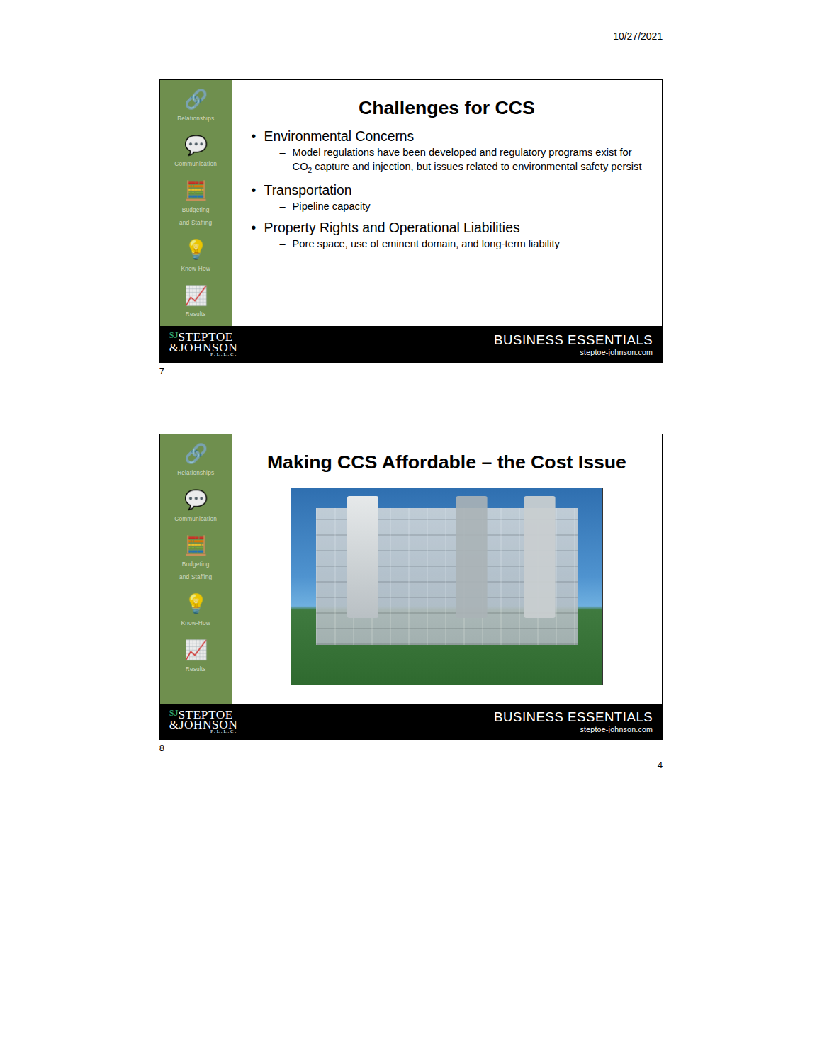10/27/2021
🔗Relationships
💬Communication
🧮Budgeting
and Staffing
💡Know-How
📈Results
Challenges for CCS
Environmental Concerns
Model regulations have been developed and regulatory programs exist for CO2 capture and injection, but issues related to environmental safety persist
Transportation
Pipeline capacity
Property Rights and Operational Liabilities
Pore space, use of eminent domain, and long-term liability
SJ STEPTOE &JOHNSON P.L.L.C.
BUSINESS ESSENTIALS
steptoe-johnson.com
7
🔗Relationships
💬Communication
🧮Budgeting
and Staffing
💡Know-How
📈Results
Making CCS Affordable – the Cost Issue
SJ STEPTOE &JOHNSON P.L.L.C.
BUSINESS ESSENTIALS
steptoe-johnson.com
8
4